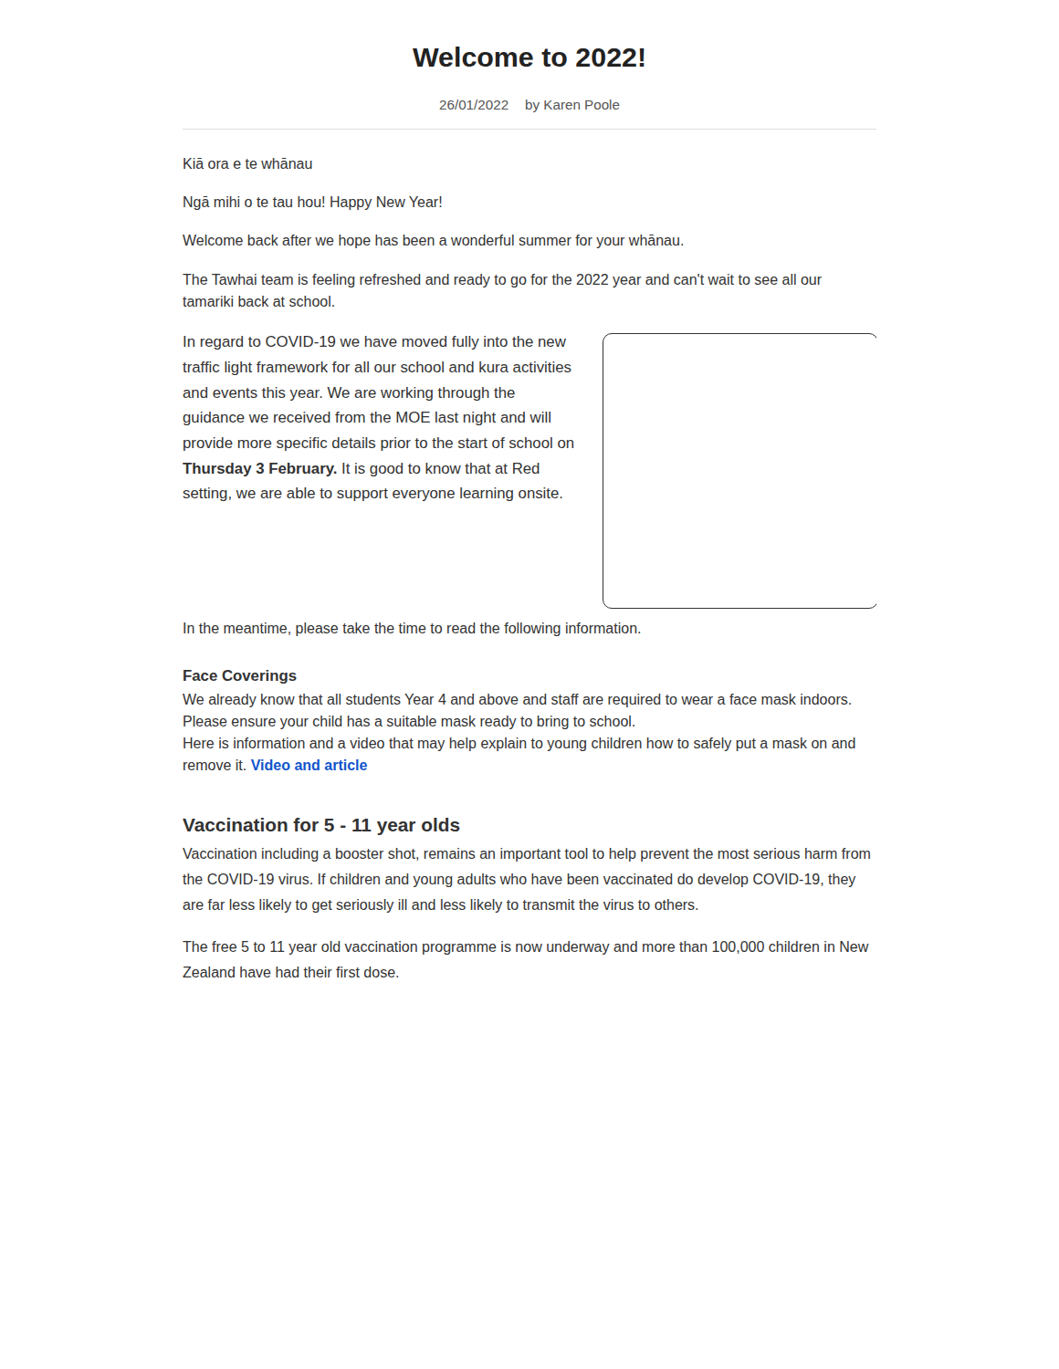Welcome to 2022!
26/01/2022 by Karen Poole
Kiā ora e te whānau
Ngā mihi o te tau hou! Happy New Year!
Welcome back after we hope has been a wonderful summer for your whānau.
The Tawhai team is feeling refreshed and ready to go for the 2022 year and can't wait to see all our tamariki back at school.
In regard to COVID-19 we have moved fully into the new traffic light framework for all our school and kura activities and events this year. We are working through the guidance we received from the MOE last night and will provide more specific details prior to the start of school on Thursday 3 February. It is good to know that at Red setting, we are able to support everyone learning onsite.
In the meantime, please take the time to read the following information.
Face Coverings
We already know that all students Year 4 and above and staff are required to wear a face mask indoors. Please ensure your child has a suitable mask ready to bring to school.
Here is information and a video that may help explain to young children how to safely put a mask on and remove it. Video and article
Vaccination for 5 - 11 year olds
Vaccination including a booster shot, remains an important tool to help prevent the most serious harm from the COVID-19 virus. If children and young adults who have been vaccinated do develop COVID-19, they are far less likely to get seriously ill and less likely to transmit the virus to others.
The free 5 to 11 year old vaccination programme is now underway and more than 100,000 children in New Zealand have had their first dose.